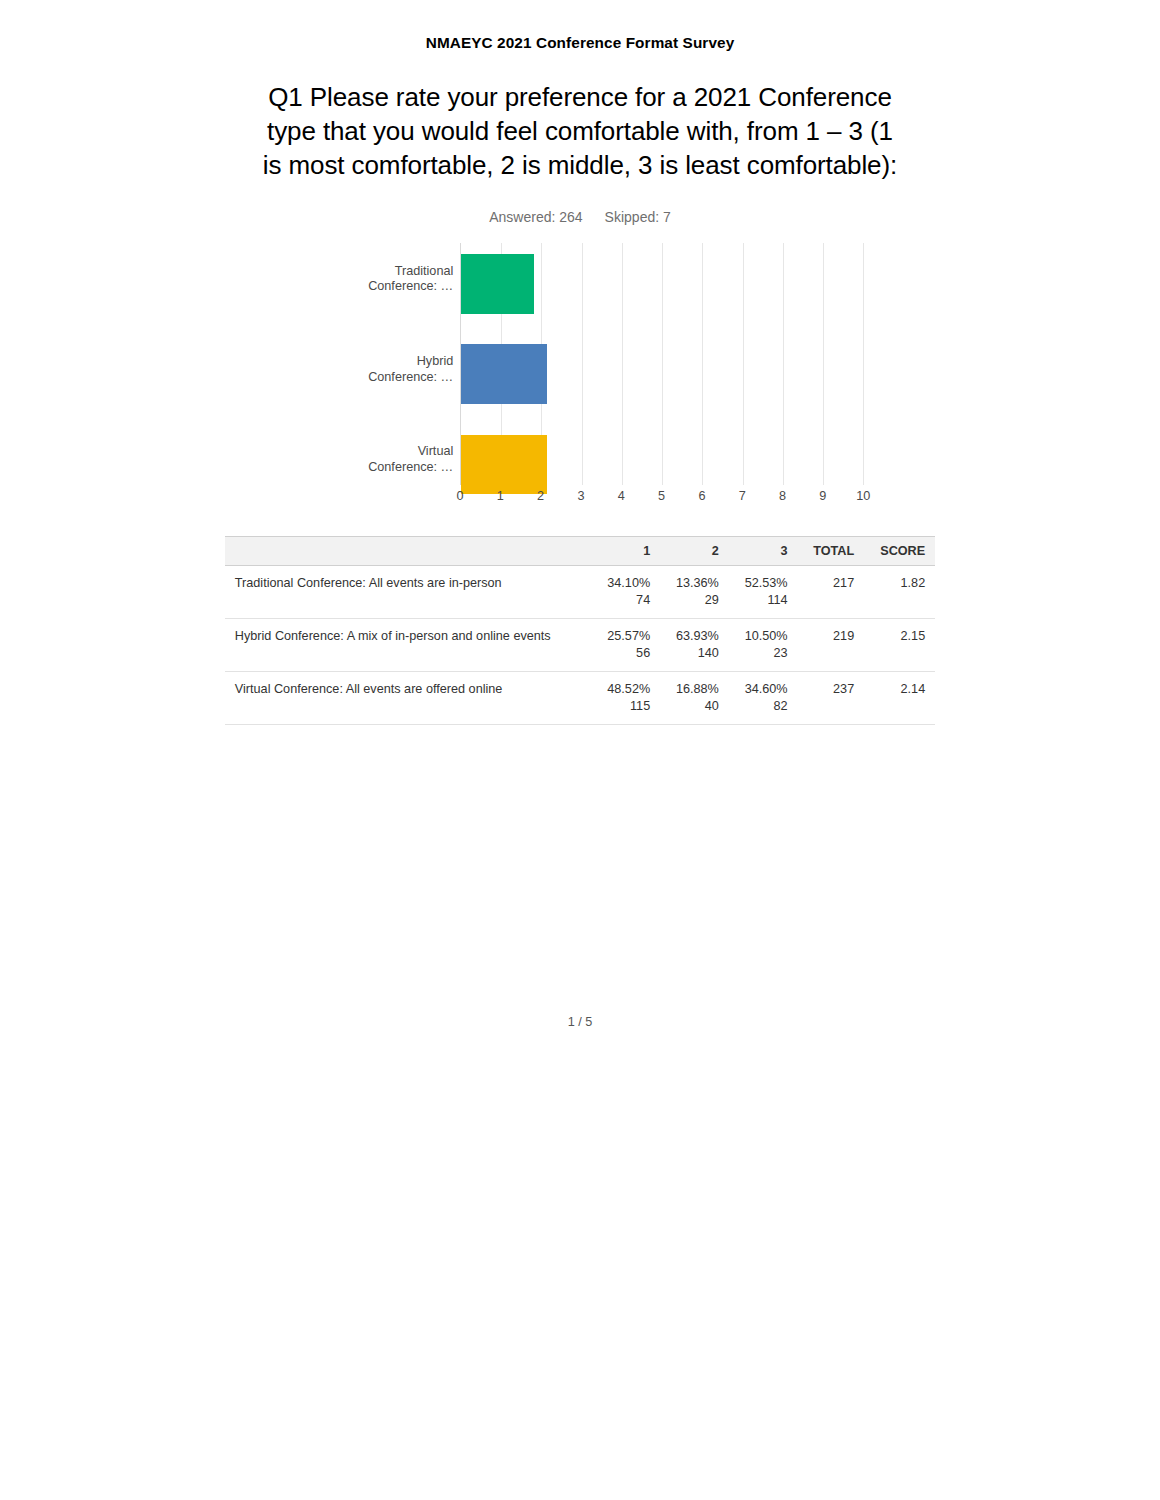NMAEYC 2021 Conference Format Survey
Q1 Please rate your preference for a 2021 Conference type that you would feel comfortable with, from 1 – 3 (1 is most comfortable, 2 is middle, 3 is least comfortable):
Answered: 264 Skipped: 7
Traditional
Conference: …
Hybrid
Conference: …
Virtual
Conference: …
0 1 2 3 4 5 6 7 8 9 10
| | 1 | 2 | 3 | TOTAL | SCORE |
| --- | --- | --- | --- | --- | --- |
| Traditional Conference: All events are in-person | 34.10% 74 | 13.36% 29 | 52.53% 114 | 217 | 1.82 |
| Hybrid Conference: A mix of in-person and online events | 25.57% 56 | 63.93% 140 | 10.50% 23 | 219 | 2.15 |
| Virtual Conference: All events are offered online | 48.52% 115 | 16.88% 40 | 34.60% 82 | 237 | 2.14 |
1 / 5